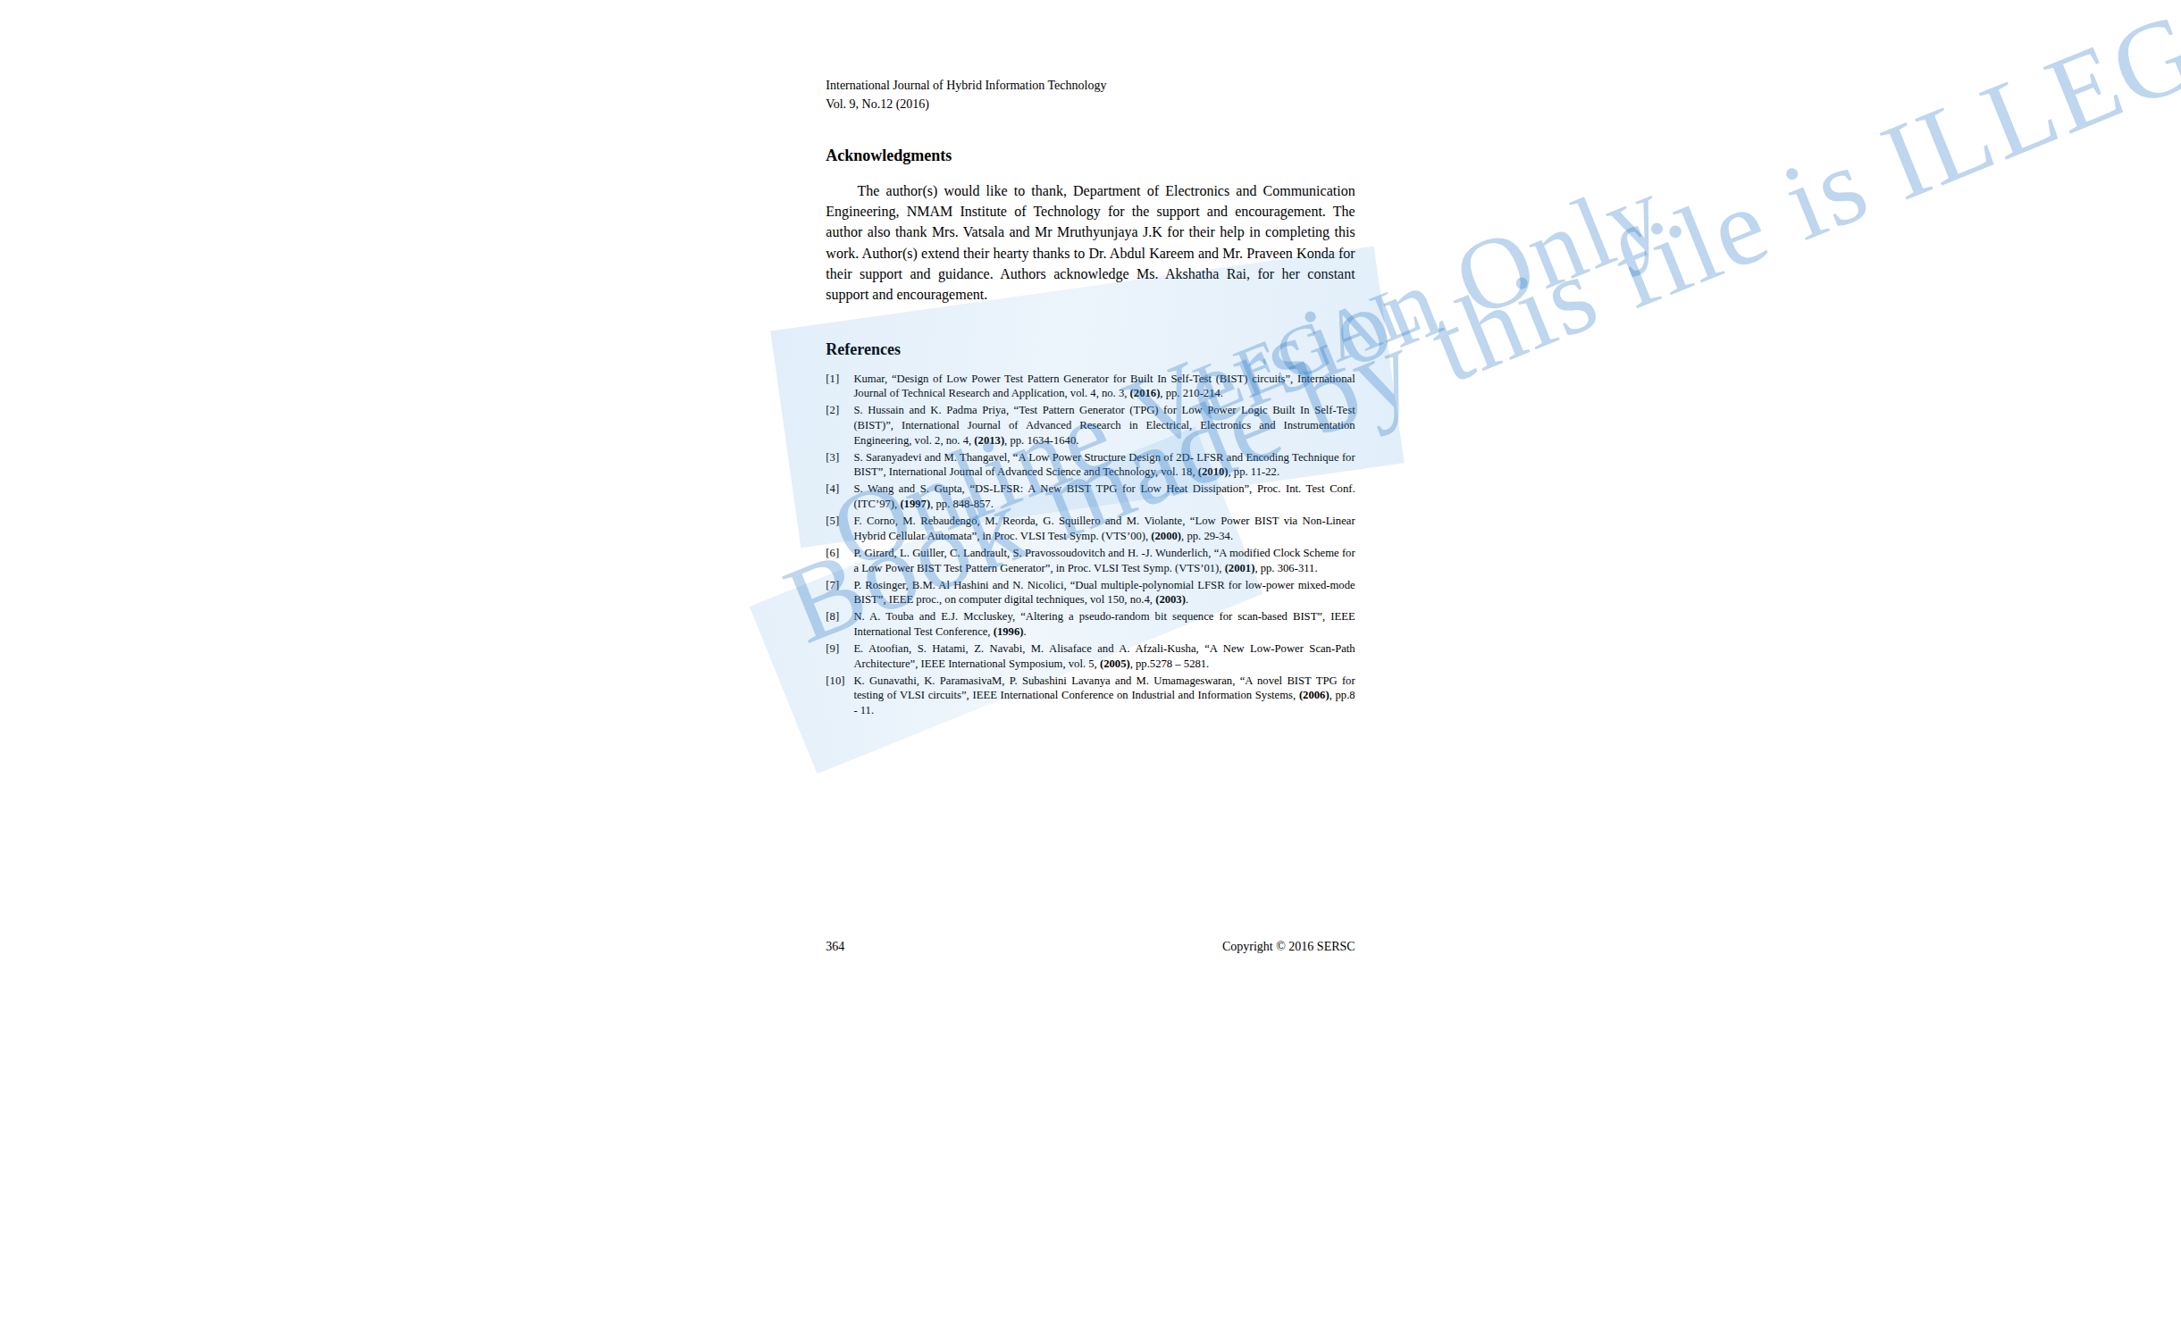International Journal of Hybrid Information Technology
Vol. 9, No.12 (2016)
Acknowledgments
The author(s) would like to thank, Department of Electronics and Communication Engineering, NMAM Institute of Technology for the support and encouragement. The author also thank Mrs. Vatsala and Mr Mruthyunjaya J.K for their help in completing this work. Author(s) extend their hearty thanks to Dr. Abdul Kareem and Mr. Praveen Konda for their support and guidance. Authors acknowledge Ms. Akshatha Rai, for her constant support and encouragement.
References
[1] Kumar, “Design of Low Power Test Pattern Generator for Built In Self-Test (BIST) circuits”, International Journal of Technical Research and Application, vol. 4, no. 3, (2016), pp. 210-214.
[2] S. Hussain and K. Padma Priya, “Test Pattern Generator (TPG) for Low Power Logic Built In Self-Test (BIST)”, International Journal of Advanced Research in Electrical, Electronics and Instrumentation Engineering, vol. 2, no. 4, (2013), pp. 1634-1640.
[3] S. Saranyadevi and M. Thangavel, “A Low Power Structure Design of 2D- LFSR and Encoding Technique for BIST”, International Journal of Advanced Science and Technology, vol. 18, (2010), pp. 11-22.
[4] S. Wang and S. Gupta, “DS-LFSR: A New BIST TPG for Low Heat Dissipation”, Proc. Int. Test Conf. (ITC’97), (1997), pp. 848-857.
[5] F. Corno, M. Rebaudengo, M. Reorda, G. Squillero and M. Violante, “Low Power BIST via Non-Linear Hybrid Cellular Automata”, in Proc. VLSI Test Symp. (VTS’00), (2000), pp. 29-34.
[6] P. Girard, L. Guiller, C. Landrault, S. Pravossoudovitch and H. -J. Wunderlich, “A modified Clock Scheme for a Low Power BIST Test Pattern Generator”, in Proc. VLSI Test Symp. (VTS’01), (2001), pp. 306-311.
[7] P. Rosinger, B.M. Al Hashini and N. Nicolici, “Dual multiple-polynomial LFSR for low-power mixed-mode BIST”, IEEE proc., on computer digital techniques, vol 150, no.4, (2003).
[8] N. A. Touba and E.J. Mccluskey, “Altering a pseudo-random bit sequence for scan-based BIST”, IEEE International Test Conference, (1996).
[9] E. Atoofian, S. Hatami, Z. Navabi, M. Alisaface and A. Afzali-Kusha, “A New Low-Power Scan-Path Architecture”, IEEE International Symposium, vol. 5, (2005), pp.5278 – 5281.
[10] K. Gunavathi, K. ParamasivaM, P. Subashini Lavanya and M. Umamageswaran, “A novel BIST TPG for testing of VLSI circuits”, IEEE International Conference on Industrial and Information Systems, (2006), pp.8 - 11.
LEGAL
Online Version Only.
Book made by this file is ILLEGAL.
364 Copyright © 2016 SERSC